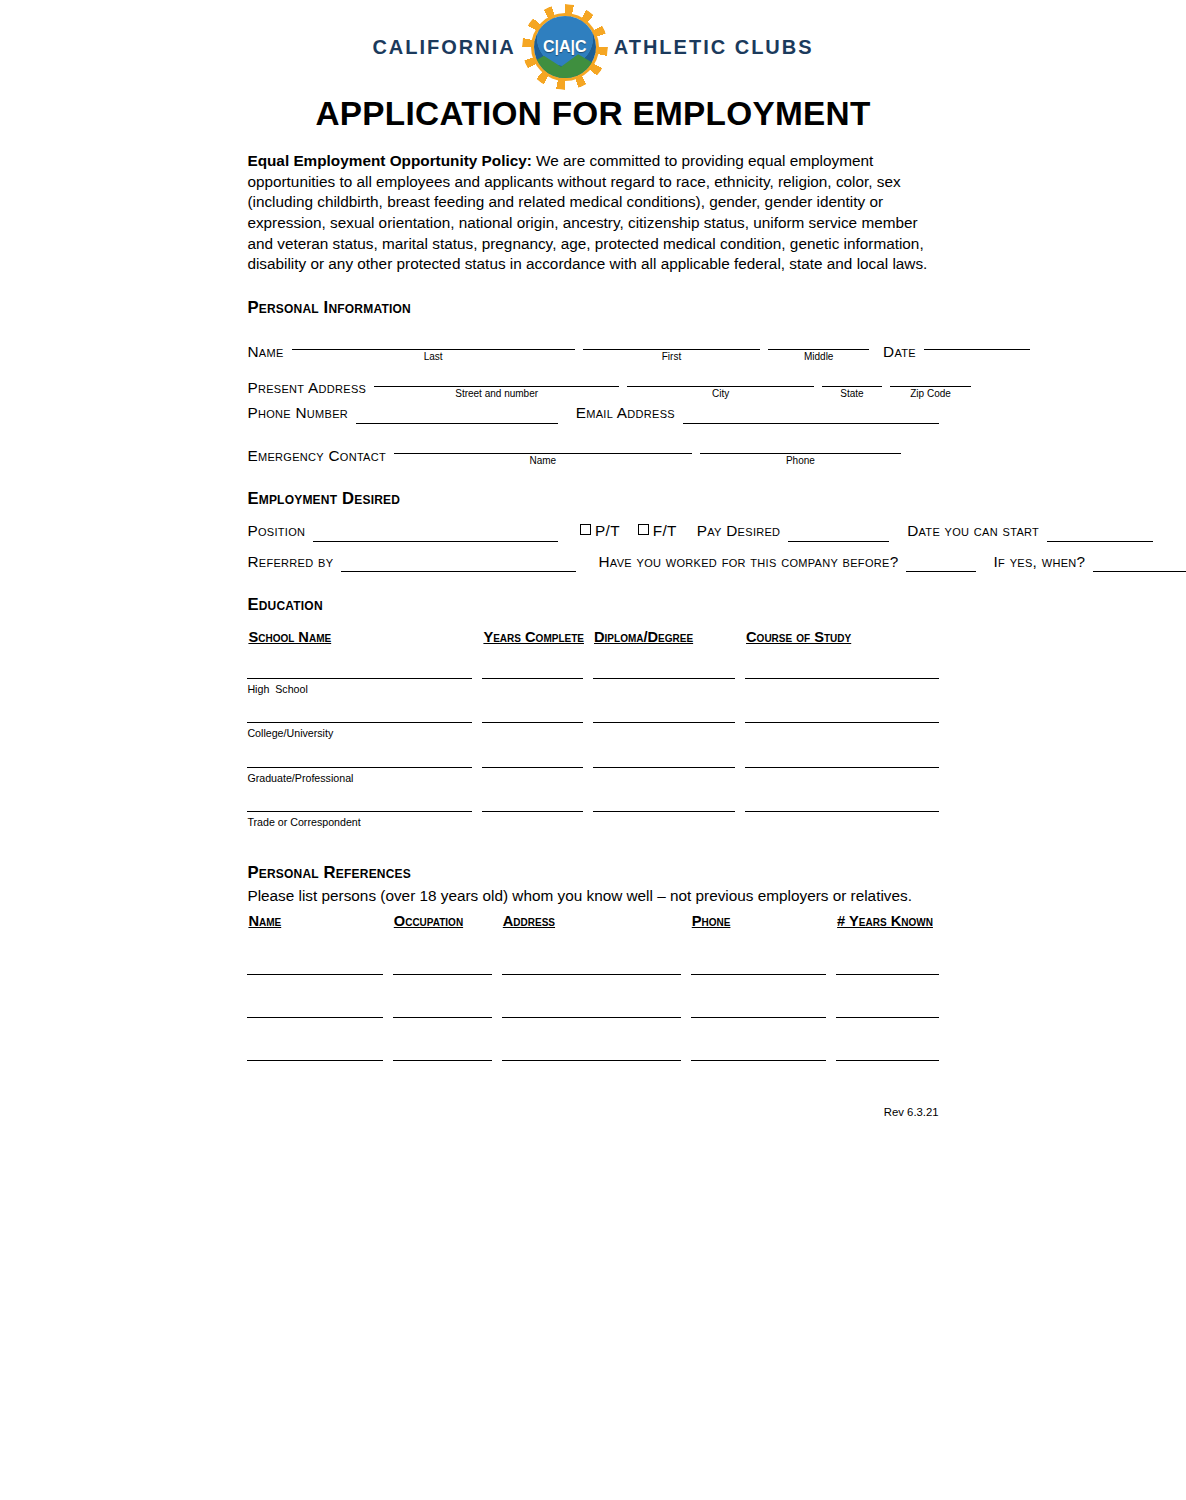CALIFORNIA C|A|C ATHLETIC CLUBS
APPLICATION FOR EMPLOYMENT
Equal Employment Opportunity Policy: We are committed to providing equal employment opportunities to all employees and applicants without regard to race, ethnicity, religion, color, sex (including childbirth, breast feeding and related medical conditions), gender, gender identity or expression, sexual orientation, national origin, ancestry, citizenship status, uniform service member and veteran status, marital status, pregnancy, age, protected medical condition, genetic information, disability or any other protected status in accordance with all applicable federal, state and local laws.
Personal Information
Name Last First Middle Date
Present Address Street and number City State Zip Code
Phone Number Email Address
Emergency Contact Name Phone
Employment Desired
Position P/T F/T Pay Desired Date you can start
Referred by Have you worked for this company before? If yes, when?
Education
| School Name | Years Complete | Diploma/Degree | Course of Study |
| --- | --- | --- | --- |
| High School | | | |
| College/University | | | |
| Graduate/Professional | | | |
| Trade or Correspondent | | | |
Personal References
Please list persons (over 18 years old) whom you know well – not previous employers or relatives.
| Name | Occupation | Address | Phone | # Years Known |
| --- | --- | --- | --- | --- |
Rev 6.3.21